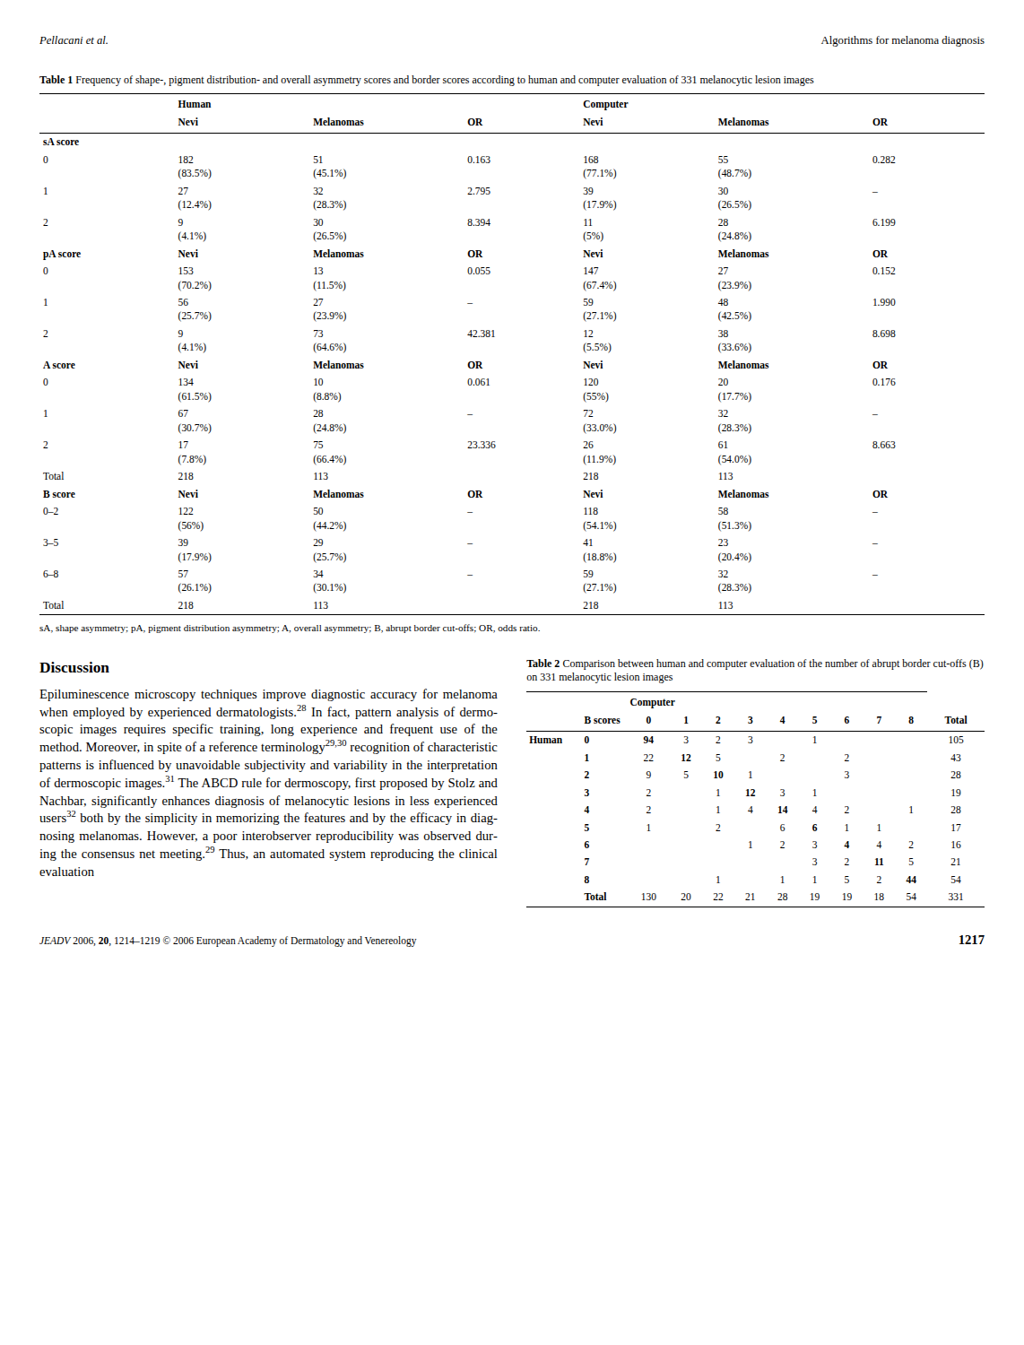Pellacani et al.
Algorithms for melanoma diagnosis
Table 1 Frequency of shape-, pigment distribution- and overall asymmetry scores and border scores according to human and computer evaluation of 331 melanocytic lesion images
| | Human | Computer |
| --- | --- | --- |
| | Nevi | Melanomas | OR | Nevi | Melanomas | OR |
| sA score | | | | | | |
| 0 | 182 (83.5%) | 51 (45.1%) | 0.163 | 168 (77.1%) | 55 (48.7%) | 0.282 |
| 1 | 27 (12.4%) | 32 (28.3%) | 2.795 | 39 (17.9%) | 30 (26.5%) | – |
| 2 | 9 (4.1%) | 30 (26.5%) | 8.394 | 11 (5%) | 28 (24.8%) | 6.199 |
| pA score | Nevi | Melanomas | OR | Nevi | Melanomas | OR |
| 0 | 153 (70.2%) | 13 (11.5%) | 0.055 | 147 (67.4%) | 27 (23.9%) | 0.152 |
| 1 | 56 (25.7%) | 27 (23.9%) | – | 59 (27.1%) | 48 (42.5%) | 1.990 |
| 2 | 9 (4.1%) | 73 (64.6%) | 42.381 | 12 (5.5%) | 38 (33.6%) | 8.698 |
| A score | Nevi | Melanomas | OR | Nevi | Melanomas | OR |
| 0 | 134 (61.5%) | 10 (8.8%) | 0.061 | 120 (55%) | 20 (17.7%) | 0.176 |
| 1 | 67 (30.7%) | 28 (24.8%) | – | 72 (33.0%) | 32 (28.3%) | – |
| 2 | 17 (7.8%) | 75 (66.4%) | 23.336 | 26 (11.9%) | 61 (54.0%) | 8.663 |
| Total | 218 | 113 | | 218 | 113 | |
| B score | Nevi | Melanomas | OR | Nevi | Melanomas | OR |
| 0–2 | 122 (56%) | 50 (44.2%) | – | 118 (54.1%) | 58 (51.3%) | – |
| 3–5 | 39 (17.9%) | 29 (25.7%) | – | 41 (18.8%) | 23 (20.4%) | – |
| 6–8 | 57 (26.1%) | 34 (30.1%) | – | 59 (27.1%) | 32 (28.3%) | – |
| Total | 218 | 113 | | 218 | 113 | |
sA, shape asymmetry; pA, pigment distribution asymmetry; A, overall asymmetry; B, abrupt border cut-offs; OR, odds ratio.
Discussion
Epiluminescence microscopy techniques improve diagnostic accuracy for melanoma when employed by experienced dermatologists.28 In fact, pattern analysis of dermoscopic images requires specific training, long experience and frequent use of the method. Moreover, in spite of a reference terminology29,30 recognition of characteristic patterns is influenced by unavoidable subjectivity and variability in the interpretation of dermoscopic images.31 The ABCD rule for dermoscopy, first proposed by Stolz and Nachbar, significantly enhances diagnosis of melanocytic lesions in less experienced users32 both by the simplicity in memorizing the features and by the efficacy in diagnosing melanomas. However, a poor interobserver reproducibility was observed during the consensus net meeting.29 Thus, an automated system reproducing the clinical evaluation
Table 2 Comparison between human and computer evaluation of the number of abrupt border cut-offs (B) on 331 melanocytic lesion images
| | | Computer |
| --- | --- | --- |
| | B scores | 0 | 1 | 2 | 3 | 4 | 5 | 6 | 7 | 8 | Total |
| Human | 0 | 94 | 3 | 2 | 3 | | 1 | | | | 105 |
| | 1 | 22 | 12 | 5 | | 2 | | 2 | | | 43 |
| | 2 | 9 | 5 | 10 | 1 | | | 3 | | | 28 |
| | 3 | 2 | | 1 | 12 | 3 | 1 | | | | 19 |
| | 4 | 2 | | 1 | 4 | 14 | 4 | 2 | | 1 | 28 |
| | 5 | 1 | | 2 | | 6 | 6 | 1 | 1 | | 17 |
| | 6 | | | | 1 | 2 | 3 | 4 | 4 | 2 | 16 |
| | 7 | | | | | | 3 | 2 | 11 | 5 | 21 |
| | 8 | | | 1 | | 1 | 1 | 5 | 2 | 44 | 54 |
| | Total | 130 | 20 | 22 | 21 | 28 | 19 | 19 | 18 | 54 | 331 |
JEADV 2006, 20, 1214–1219 © 2006 European Academy of Dermatology and Venereology
1217